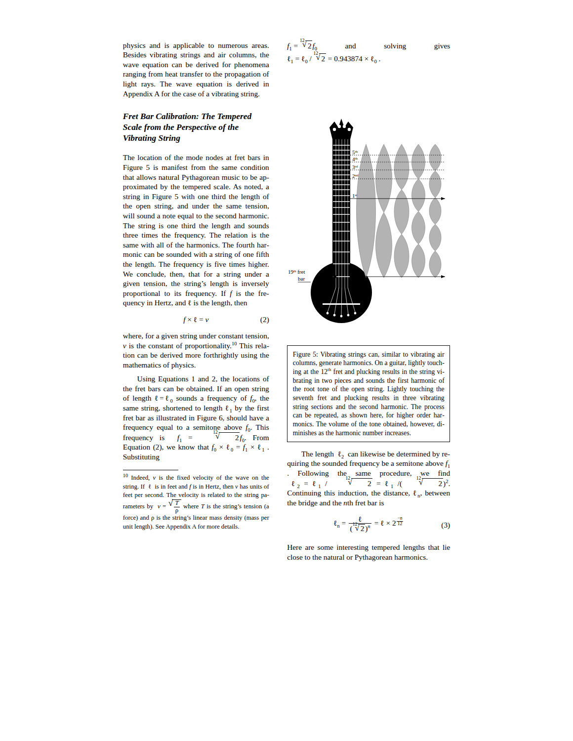physics and is applicable to numerous areas. Besides vibrating strings and air columns, the wave equation can be derived for phenomena ranging from heat transfer to the propagation of light rays. The wave equation is derived in Appendix A for the case of a vibrating string.
Fret Bar Calibration: The Tempered Scale from the Perspective of the Vibrating String
The location of the mode nodes at fret bars in Figure 5 is manifest from the same condition that allows natural Pythagorean music to be approximated by the tempered scale. As noted, a string in Figure 5 with one third the length of the open string, and under the same tension, will sound a note equal to the second harmonic. The string is one third the length and sounds three times the frequency. The relation is the same with all of the harmonics. The fourth harmonic can be sounded with a string of one fifth the length. The frequency is five times higher. We conclude, then, that for a string under a given tension, the string’s length is inversely proportional to its frequency. If f is the frequency in Hertz, and ℓ is the length, then
f × ℓ = v (2)
where, for a given string under constant tension, v is the constant of proportionality.10 This relation can be derived more forthrightly using the mathematics of physics.
Using Equations 1 and 2, the locations of the fret bars can be obtained. If an open string of length ℓ=ℓ0 sounds a frequency of f0, the same string, shortened to length ℓ1 by the first fret bar as illustrated in Figure 6, should have a frequency equal to a semitone above f0. This frequency is f1 = 12√2 f0. From Equation (2), we know that f0 × ℓ0 = f1 × ℓ1 . Substituting
10 Indeed, v is the fixed velocity of the wave on the string. If ℓ is in feet and f is in Hertz, then v has units of feet per second. The velocity is related to the string parameters by v = √Tρ where T is the string’s tension (a force) and ρ is the string’s linear mass density (mass per unit length). See Appendix A for more details.
f1 = 12√2 f0 and solving gives
ℓ1 = ℓ0 / 12√2 = 0.943874 × ℓ0 .
5th 4th 3rd 2nd 1st 19th fret bar
Figure 5: Vibrating strings can, similar to vibrating air columns, generate harmonics. On a guitar, lightly touching at the 12th fret and plucking results in the string vibrating in two pieces and sounds the first harmonic of the root tone of the open string. Lightly touching the seventh fret and plucking results in three vibrating string sections and the second harmonic. The process can be repeated, as shown here, for higher order harmonics. The volume of the tone obtained, however, diminishes as the harmonic number increases.
The length ℓ2 can likewise be determined by requiring the sounded frequency be a semitone above f1 . Following the same procedure, we find ℓ2 = ℓ1 / 12√2 = ℓ1 /(12√2)2. Continuing this induction, the distance, ℓn, between the bridge and the nth fret bar is
ℓn = ℓ(12√2)n = ℓ × 2−n 12
(3)
Here are some interesting tempered lengths that lie close to the natural or Pythagorean harmonics.